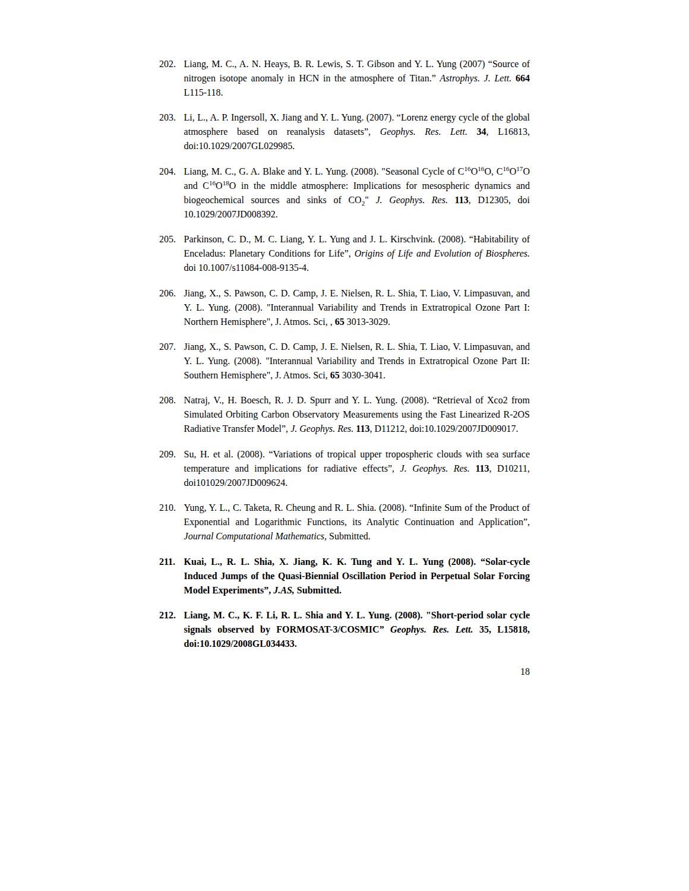202. Liang, M. C., A. N. Heays, B. R. Lewis, S. T. Gibson and Y. L. Yung (2007) “Source of nitrogen isotope anomaly in HCN in the atmosphere of Titan.” Astrophys. J. Lett. 664 L115-118.
203. Li, L., A. P. Ingersoll, X. Jiang and Y. L. Yung. (2007). “Lorenz energy cycle of the global atmosphere based on reanalysis datasets”, Geophys. Res. Lett. 34, L16813, doi:10.1029/2007GL029985.
204. Liang, M. C., G. A. Blake and Y. L. Yung. (2008). "Seasonal Cycle of C16O16O, C16O17O and C16O18O in the middle atmosphere: Implications for mesospheric dynamics and biogeochemical sources and sinks of CO2" J. Geophys. Res. 113, D12305, doi 10.1029/2007JD008392.
205. Parkinson, C. D., M. C. Liang, Y. L. Yung and J. L. Kirschvink. (2008). “Habitability of Enceladus: Planetary Conditions for Life”, Origins of Life and Evolution of Biospheres. doi 10.1007/s11084-008-9135-4.
206. Jiang, X., S. Pawson, C. D. Camp, J. E. Nielsen, R. L. Shia, T. Liao, V. Limpasuvan, and Y. L. Yung. (2008). "Interannual Variability and Trends in Extratropical Ozone Part I: Northern Hemisphere", J. Atmos. Sci, , 65 3013-3029.
207. Jiang, X., S. Pawson, C. D. Camp, J. E. Nielsen, R. L. Shia, T. Liao, V. Limpasuvan, and Y. L. Yung. (2008). "Interannual Variability and Trends in Extratropical Ozone Part II: Southern Hemisphere", J. Atmos. Sci, 65 3030-3041.
208. Natraj, V., H. Boesch, R. J. D. Spurr and Y. L. Yung. (2008). “Retrieval of Xco2 from Simulated Orbiting Carbon Observatory Measurements using the Fast Linearized R-2OS Radiative Transfer Model”, J. Geophys. Res. 113, D11212, doi:10.1029/2007JD009017.
209. Su, H. et al. (2008). “Variations of tropical upper tropospheric clouds with sea surface temperature and implications for radiative effects”, J. Geophys. Res. 113, D10211, doi101029/2007JD009624.
210. Yung, Y. L., C. Taketa, R. Cheung and R. L. Shia. (2008). “Infinite Sum of the Product of Exponential and Logarithmic Functions, its Analytic Continuation and Application”, Journal Computational Mathematics, Submitted.
211. Kuai, L., R. L. Shia, X. Jiang, K. K. Tung and Y. L. Yung (2008). “Solar-cycle Induced Jumps of the Quasi-Biennial Oscillation Period in Perpetual Solar Forcing Model Experiments”, J.AS, Submitted.
212. Liang, M. C., K. F. Li, R. L. Shia and Y. L. Yung. (2008). "Short-period solar cycle signals observed by FORMOSAT-3/COSMIC” Geophys. Res. Lett. 35, L15818, doi:10.1029/2008GL034433.
18